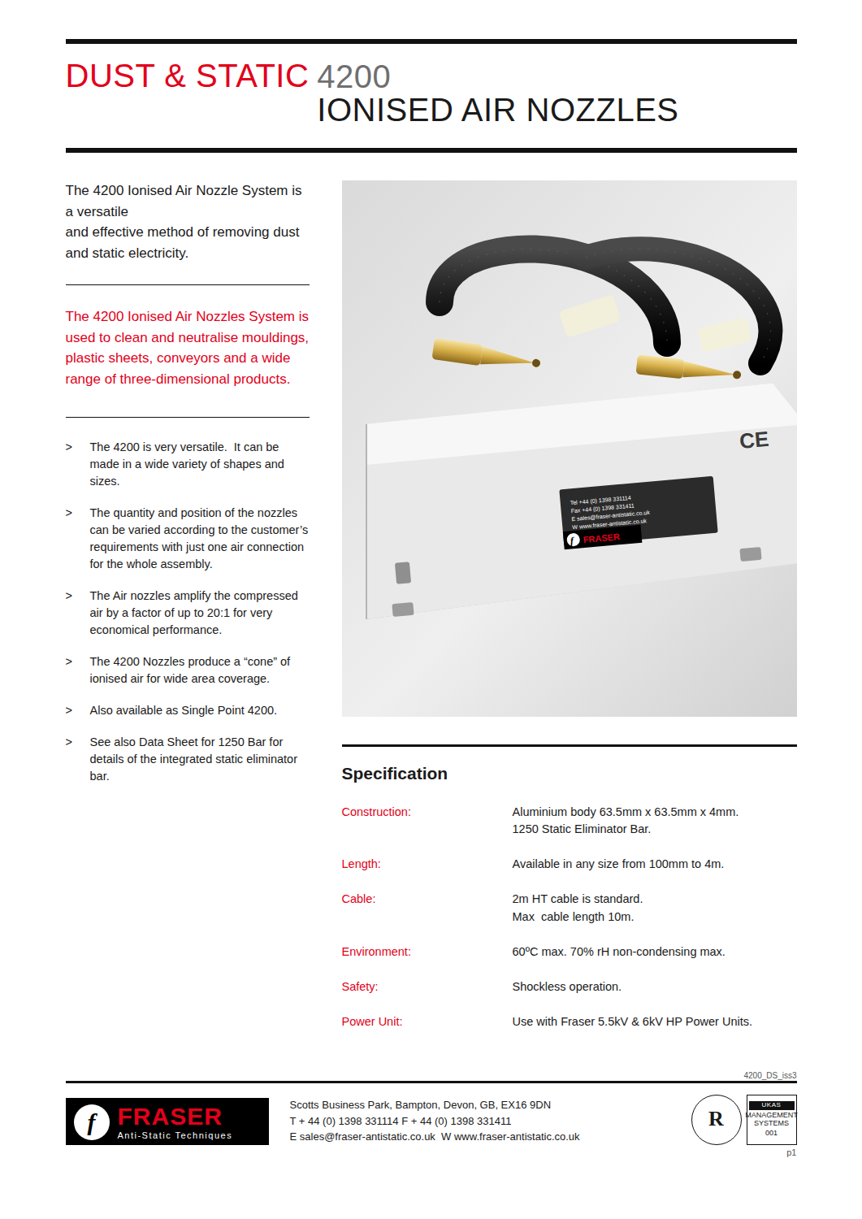DUST & STATIC
4200
IONISED AIR NOZZLES
The 4200 Ionised Air Nozzle System is a versatile
and effective method of removing dust and static electricity.
The 4200 Ionised Air Nozzles System is used to clean and neutralise mouldings, plastic sheets, conveyors and a wide range of three-dimensional products.
The 4200 is very versatile. It can be made in a wide variety of shapes and sizes.
The quantity and position of the nozzles can be varied according to the customer’s requirements with just one air connection for the whole assembly.
The Air nozzles amplify the compressed air by a factor of up to 20:1 for very economical performance.
The 4200 Nozzles produce a “cone” of ionised air for wide area coverage.
Also available as Single Point 4200.
See also Data Sheet for 1250 Bar for details of the integrated static eliminator bar.
Tel +44 (0) 1398 331114 Fax +44 (0) 1398 331411 E sales@fraser-antistatic.co.uk W www.fraser-antistatic.co.uk f FRASER CE
Specification
| Construction: | Aluminium body 63.5mm x 63.5mm x 4mm. 1250 Static Eliminator Bar. |
| Length: | Available in any size from 100mm to 4m. |
| Cable: | 2m HT cable is standard. Max cable length 10m. |
| Environment: | 60ºC max. 70% rH non-condensing max. |
| Safety: | Shockless operation. |
| Power Unit: | Use with Fraser 5.5kV & 6kV HP Power Units. |
4200_DS_iss3
f
FRASER Anti-Static Techniques
Scotts Business Park, Bampton, Devon, GB, EX16 9DN
T + 44 (0) 1398 331114 F + 44 (0) 1398 331411
E sales@fraser-antistatic.co.uk W www.fraser-antistatic.co.uk
R
UKAS MANAGEMENT
SYSTEMS 001
p1